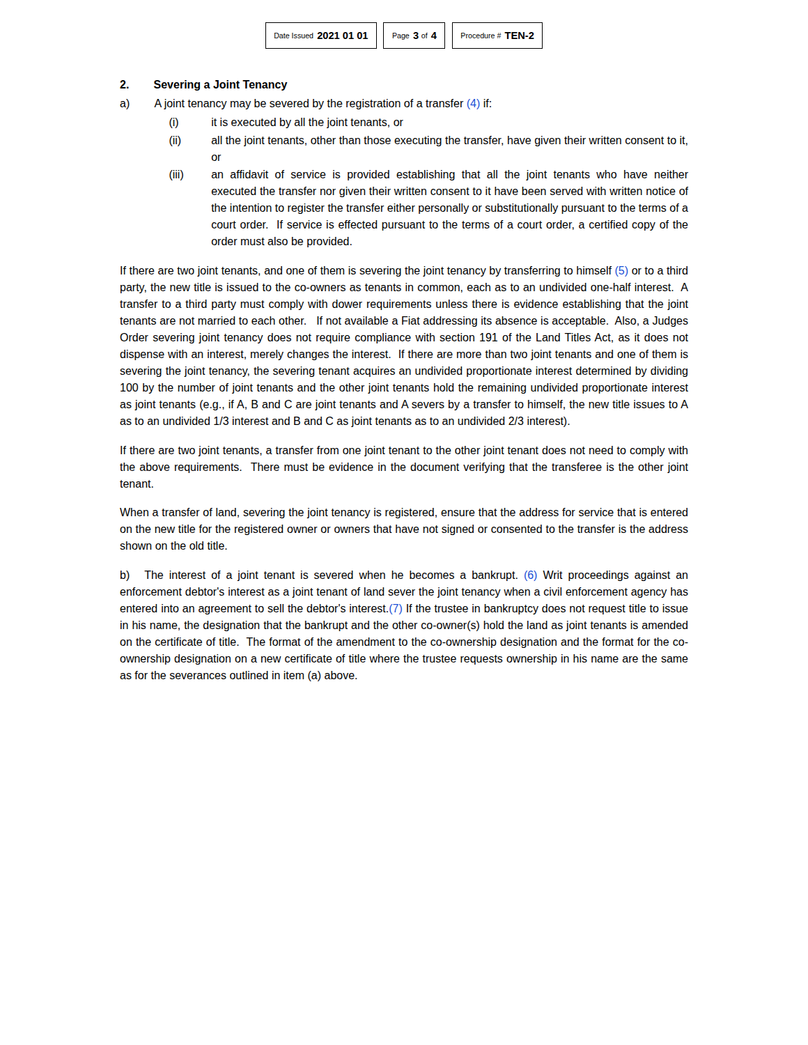Date Issued 2021 01 01
Page 3 of 4
Procedure #TEN-2
2. Severing a Joint Tenancy
a) A joint tenancy may be severed by the registration of a transfer (4) if:
(i) it is executed by all the joint tenants, or
(ii) all the joint tenants, other than those executing the transfer, have given their written consent to it, or
(iii) an affidavit of service is provided establishing that all the joint tenants who have neither executed the transfer nor given their written consent to it have been served with written notice of the intention to register the transfer either personally or substitutionally pursuant to the terms of a court order. If service is effected pursuant to the terms of a court order, a certified copy of the order must also be provided.
If there are two joint tenants, and one of them is severing the joint tenancy by transferring to himself (5) or to a third party, the new title is issued to the co-owners as tenants in common, each as to an undivided one-half interest. A transfer to a third party must comply with dower requirements unless there is evidence establishing that the joint tenants are not married to each other. If not available a Fiat addressing its absence is acceptable. Also, a Judges Order severing joint tenancy does not require compliance with section 191 of the Land Titles Act, as it does not dispense with an interest, merely changes the interest. If there are more than two joint tenants and one of them is severing the joint tenancy, the severing tenant acquires an undivided proportionate interest determined by dividing 100 by the number of joint tenants and the other joint tenants hold the remaining undivided proportionate interest as joint tenants (e.g., if A, B and C are joint tenants and A severs by a transfer to himself, the new title issues to A as to an undivided 1/3 interest and B and C as joint tenants as to an undivided 2/3 interest).
If there are two joint tenants, a transfer from one joint tenant to the other joint tenant does not need to comply with the above requirements. There must be evidence in the document verifying that the transferee is the other joint tenant.
When a transfer of land, severing the joint tenancy is registered, ensure that the address for service that is entered on the new title for the registered owner or owners that have not signed or consented to the transfer is the address shown on the old title.
b) The interest of a joint tenant is severed when he becomes a bankrupt. (6) Writ proceedings against an enforcement debtor's interest as a joint tenant of land sever the joint tenancy when a civil enforcement agency has entered into an agreement to sell the debtor's interest.(7) If the trustee in bankruptcy does not request title to issue in his name, the designation that the bankrupt and the other co-owner(s) hold the land as joint tenants is amended on the certificate of title. The format of the amendment to the co-ownership designation and the format for the co-ownership designation on a new certificate of title where the trustee requests ownership in his name are the same as for the severances outlined in item (a) above.